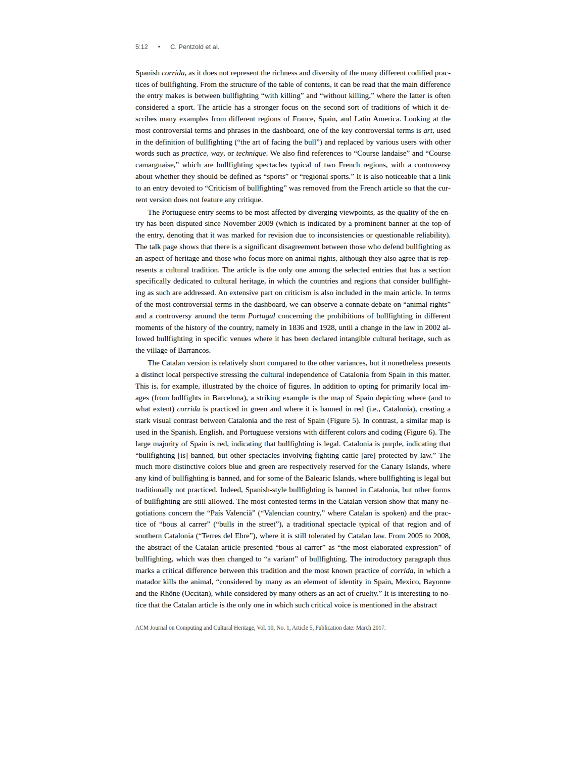5:12•C. Pentzold et al.
Spanish corrida, as it does not represent the richness and diversity of the many different codified practices of bullfighting. From the structure of the table of contents, it can be read that the main difference the entry makes is between bullfighting “with killing” and “without killing,” where the latter is often considered a sport. The article has a stronger focus on the second sort of traditions of which it describes many examples from different regions of France, Spain, and Latin America. Looking at the most controversial terms and phrases in the dashboard, one of the key controversial terms is art, used in the definition of bullfighting (“the art of facing the bull”) and replaced by various users with other words such as practice, way, or technique. We also find references to “Course landaise” and “Course camarguaise,” which are bullfighting spectacles typical of two French regions, with a controversy about whether they should be defined as “sports” or “regional sports.” It is also noticeable that a link to an entry devoted to “Criticism of bullfighting” was removed from the French article so that the current version does not feature any critique.
The Portuguese entry seems to be most affected by diverging viewpoints, as the quality of the entry has been disputed since November 2009 (which is indicated by a prominent banner at the top of the entry, denoting that it was marked for revision due to inconsistencies or questionable reliability). The talk page shows that there is a significant disagreement between those who defend bullfighting as an aspect of heritage and those who focus more on animal rights, although they also agree that is represents a cultural tradition. The article is the only one among the selected entries that has a section specifically dedicated to cultural heritage, in which the countries and regions that consider bullfighting as such are addressed. An extensive part on criticism is also included in the main article. In terms of the most controversial terms in the dashboard, we can observe a connate debate on “animal rights” and a controversy around the term Portugal concerning the prohibitions of bullfighting in different moments of the history of the country, namely in 1836 and 1928, until a change in the law in 2002 allowed bullfighting in specific venues where it has been declared intangible cultural heritage, such as the village of Barrancos.
The Catalan version is relatively short compared to the other variances, but it nonetheless presents a distinct local perspective stressing the cultural independence of Catalonia from Spain in this matter. This is, for example, illustrated by the choice of figures. In addition to opting for primarily local images (from bullfights in Barcelona), a striking example is the map of Spain depicting where (and to what extent) corrida is practiced in green and where it is banned in red (i.e., Catalonia), creating a stark visual contrast between Catalonia and the rest of Spain (Figure 5). In contrast, a similar map is used in the Spanish, English, and Portuguese versions with different colors and coding (Figure 6). The large majority of Spain is red, indicating that bullfighting is legal. Catalonia is purple, indicating that “bullfighting [is] banned, but other spectacles involving fighting cattle [are] protected by law.” The much more distinctive colors blue and green are respectively reserved for the Canary Islands, where any kind of bullfighting is banned, and for some of the Balearic Islands, where bullfighting is legal but traditionally not practiced. Indeed, Spanish-style bullfighting is banned in Catalonia, but other forms of bullfighting are still allowed. The most contested terms in the Catalan version show that many negotiations concern the “País Valencià” (“Valencian country,” where Catalan is spoken) and the practice of “bous al carrer” (“bulls in the street”), a traditional spectacle typical of that region and of southern Catalonia (“Terres del Ebre”), where it is still tolerated by Catalan law. From 2005 to 2008, the abstract of the Catalan article presented “bous al carrer” as “the most elaborated expression” of bullfighting, which was then changed to “a variant” of bullfighting. The introductory paragraph thus marks a critical difference between this tradition and the most known practice of corrida, in which a matador kills the animal, “considered by many as an element of identity in Spain, Mexico, Bayonne and the Rhône (Occitan), while considered by many others as an act of cruelty.” It is interesting to notice that the Catalan article is the only one in which such critical voice is mentioned in the abstract
ACM Journal on Computing and Cultural Heritage, Vol. 10, No. 1, Article 5, Publication date: March 2017.